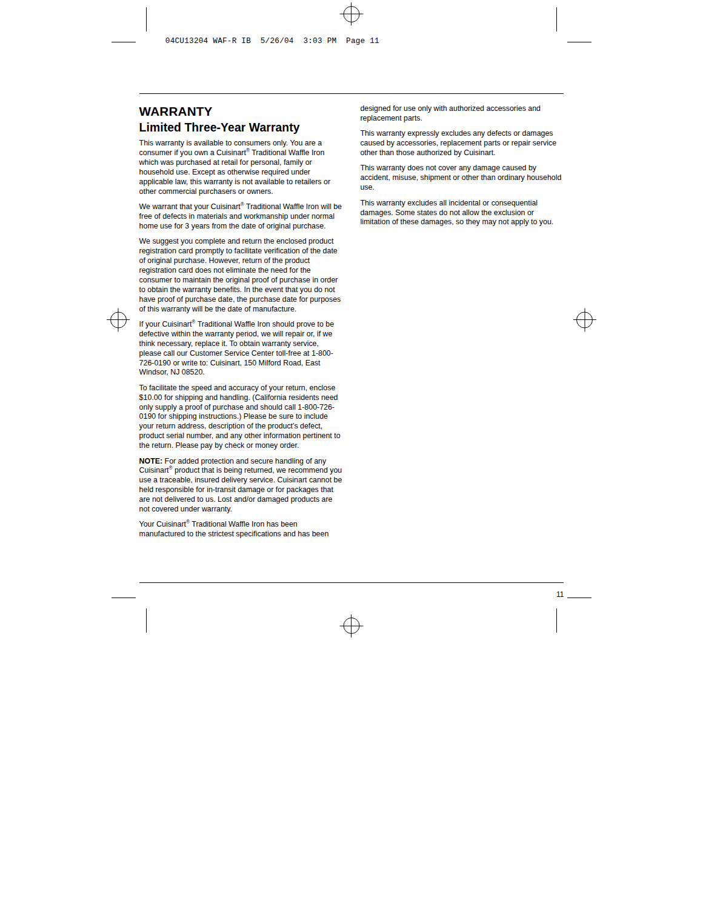04CU13204 WAF-R IB 5/26/04 3:03 PM Page 11
WARRANTY
Limited Three-Year Warranty
This warranty is available to consumers only. You are a consumer if you own a Cuisinart® Traditional Waffle Iron which was purchased at retail for personal, family or household use. Except as otherwise required under applicable law, this warranty is not available to retailers or other commercial purchasers or owners.
We warrant that your Cuisinart® Traditional Waffle Iron will be free of defects in materials and workmanship under normal home use for 3 years from the date of original purchase.
We suggest you complete and return the enclosed product registration card promptly to facilitate verification of the date of original purchase. However, return of the product registration card does not eliminate the need for the consumer to maintain the original proof of purchase in order to obtain the warranty benefits. In the event that you do not have proof of purchase date, the purchase date for purposes of this warranty will be the date of manufacture.
If your Cuisinart® Traditional Waffle Iron should prove to be defective within the warranty period, we will repair or, if we think necessary, replace it. To obtain warranty service, please call our Customer Service Center toll-free at 1-800-726-0190 or write to: Cuisinart, 150 Milford Road, East Windsor, NJ 08520.
To facilitate the speed and accuracy of your return, enclose $10.00 for shipping and handling. (California residents need only supply a proof of purchase and should call 1-800-726-0190 for shipping instructions.) Please be sure to include your return address, description of the product's defect, product serial number, and any other information pertinent to the return. Please pay by check or money order.
NOTE: For added protection and secure handling of any Cuisinart® product that is being returned, we recommend you use a traceable, insured delivery service. Cuisinart cannot be held responsible for in-transit damage or for packages that are not delivered to us. Lost and/or damaged products are not covered under warranty.
Your Cuisinart® Traditional Waffle Iron has been manufactured to the strictest specifications and has been designed for use only with authorized accessories and replacement parts.
This warranty expressly excludes any defects or damages caused by accessories, replacement parts or repair service other than those authorized by Cuisinart.
This warranty does not cover any damage caused by accident, misuse, shipment or other than ordinary household use.
This warranty excludes all incidental or consequential damages. Some states do not allow the exclusion or limitation of these damages, so they may not apply to you.
11